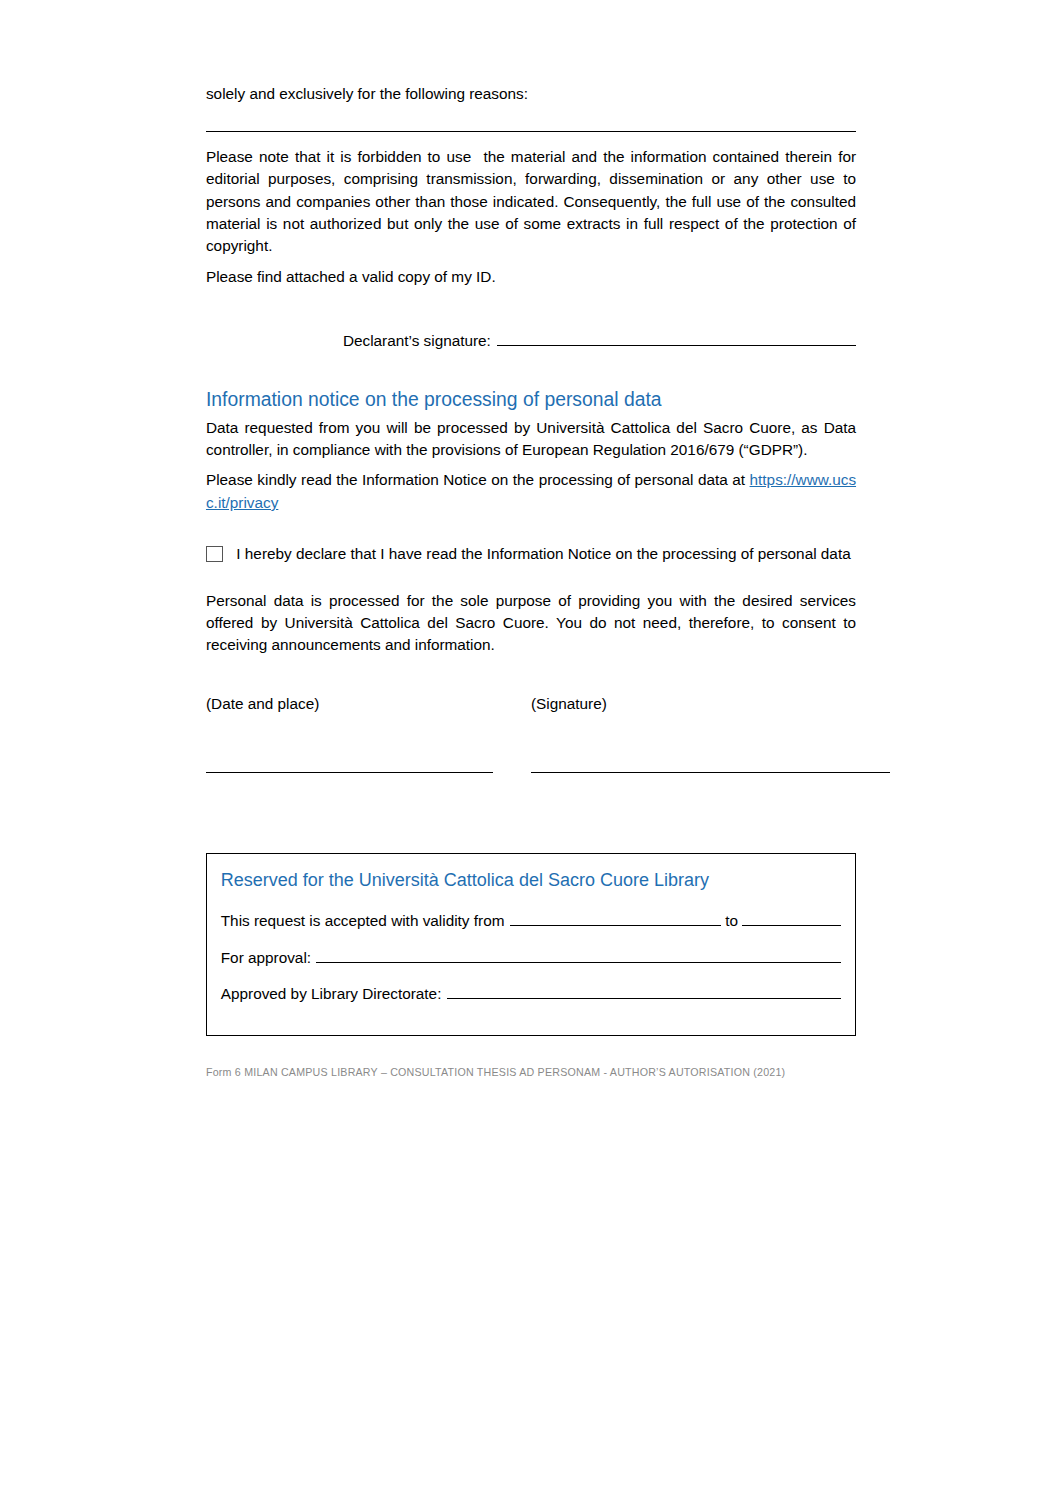solely and exclusively for the following reasons:
Please note that it is forbidden to use the material and the information contained therein for editorial purposes, comprising transmission, forwarding, dissemination or any other use to persons and companies other than those indicated. Consequently, the full use of the consulted material is not authorized but only the use of some extracts in full respect of the protection of copyright.
Please find attached a valid copy of my ID.
Declarant’s signature:
Information notice on the processing of personal data
Data requested from you will be processed by Università Cattolica del Sacro Cuore, as Data controller, in compliance with the provisions of European Regulation 2016/679 (“GDPR”).
Please kindly read the Information Notice on the processing of personal data at https://www.ucsc.it/privacy
I hereby declare that I have read the Information Notice on the processing of personal data
Personal data is processed for the sole purpose of providing you with the desired services offered by Università Cattolica del Sacro Cuore. You do not need, therefore, to consent to receiving announcements and information.
(Date and place)
(Signature)
Reserved for the Università Cattolica del Sacro Cuore Library
This request is accepted with validity from to
For approval:
Approved by Library Directorate:
Form 6 MILAN CAMPUS LIBRARY – CONSULTATION THESIS AD PERSONAM - AUTHOR’S AUTORISATION (2021)